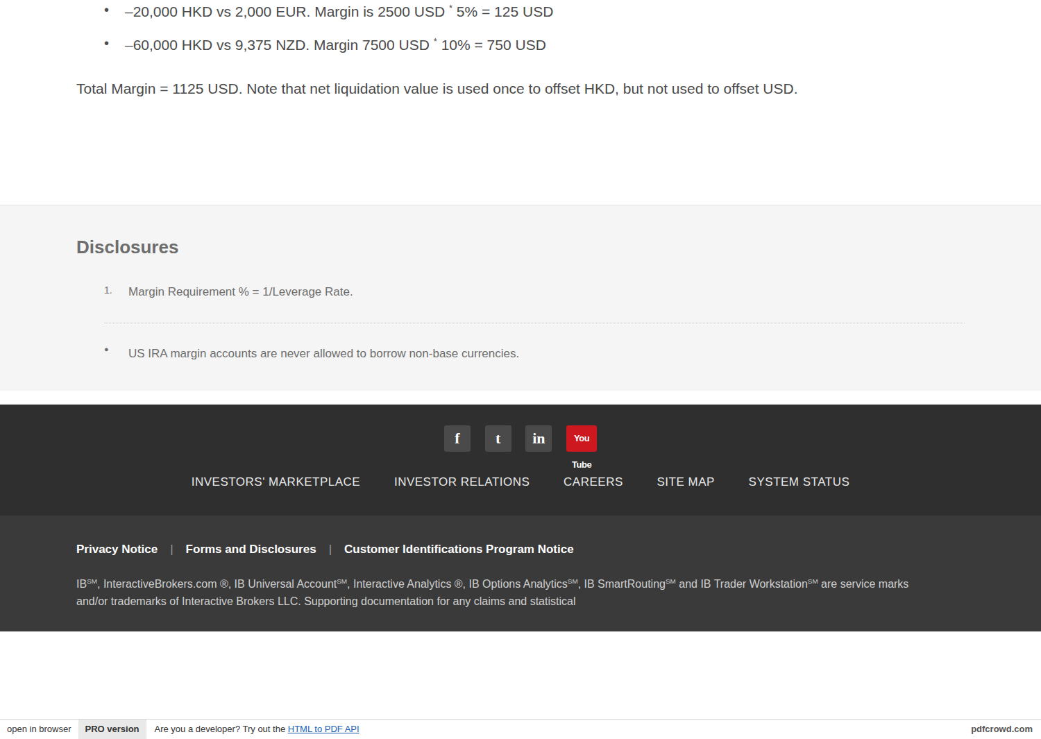–20,000 HKD vs 2,000 EUR. Margin is 2500 USD * 5% = 125 USD
–60,000 HKD vs 9,375 NZD. Margin 7500 USD * 10% = 750 USD
Total Margin = 1125 USD. Note that net liquidation value is used once to offset HKD, but not used to offset USD.
Disclosures
Margin Requirement % = 1/Leverage Rate.
US IRA margin accounts are never allowed to borrow non-base currencies.
f t in You
Tube
Investors' Marketplace Investor Relations Careers Site Map System Status
Privacy Notice|Forms and Disclosures|Customer Identifications Program Notice
IBSM, InteractiveBrokers.com ®, IB Universal AccountSM, Interactive Analytics ®, IB Options AnalyticsSM, IB SmartRoutingSM and IB Trader WorkstationSM are service marks and/or trademarks of Interactive Brokers LLC. Supporting documentation for any claims and statistical
open in browser PRO version Are you a developer? Try out the HTML to PDF API pdfcrowd.com